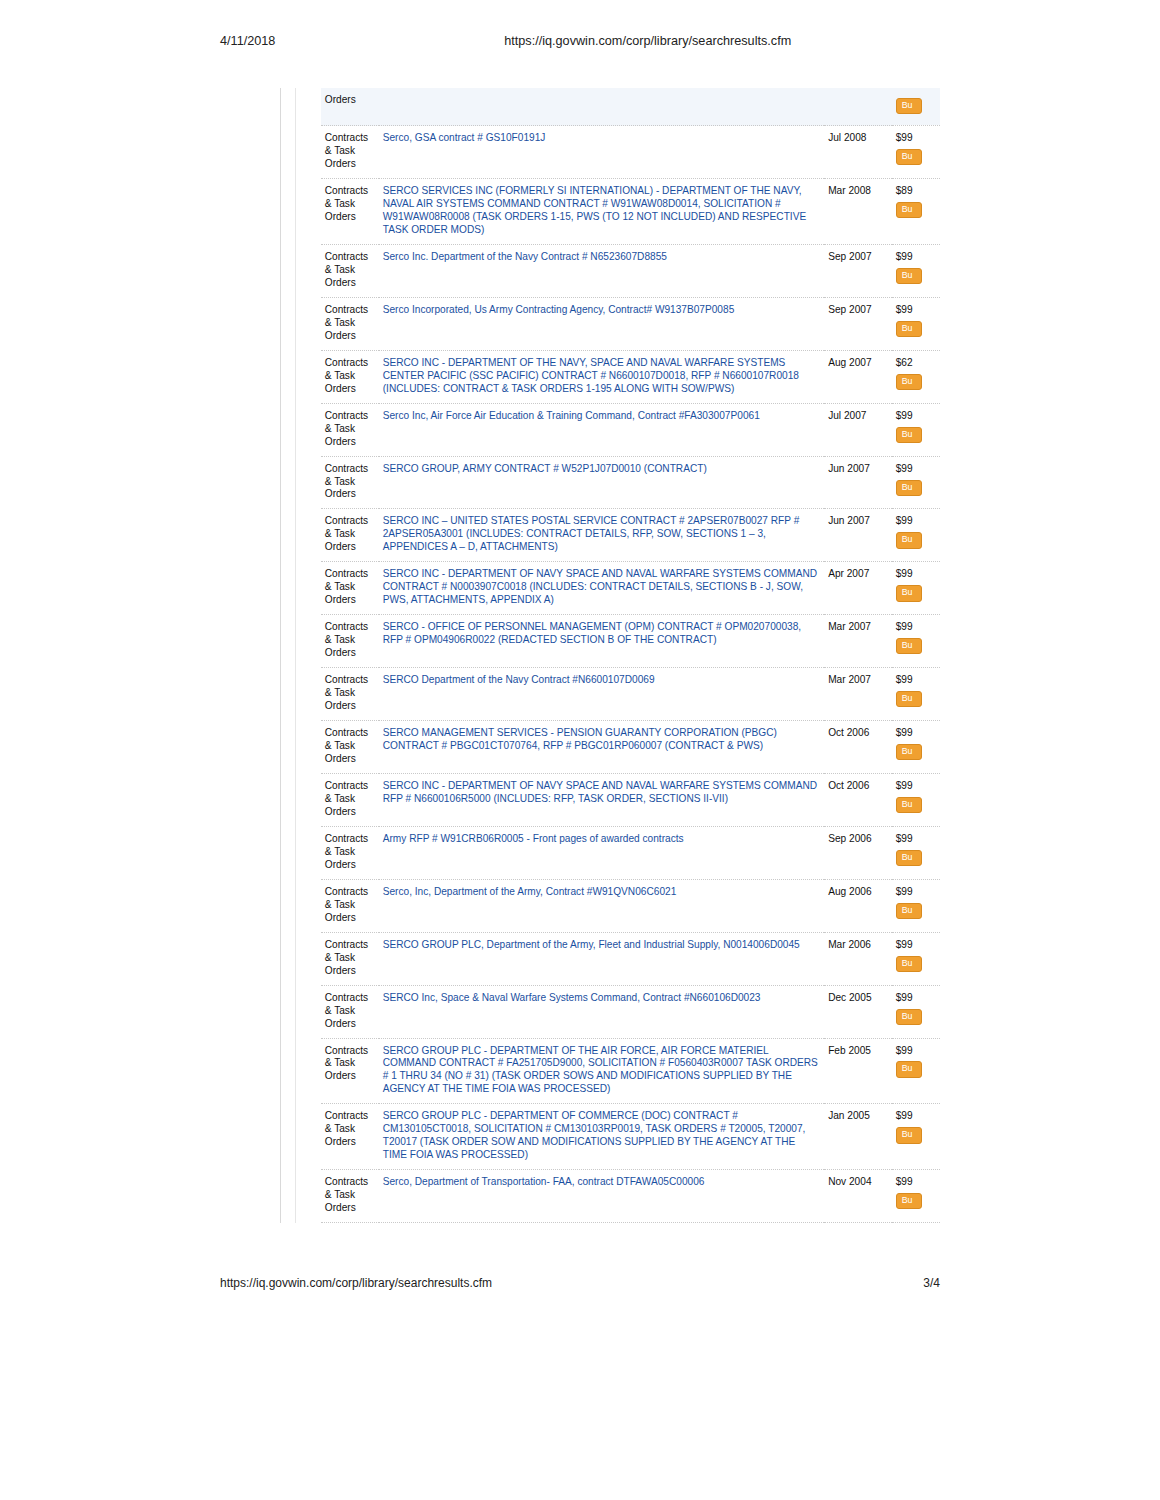4/11/2018
https://iq.govwin.com/corp/library/searchresults.cfm
| Orders | | | Bu |
| Contracts & Task Orders | Serco, GSA contract # GS10F0191J | Jul 2008 | $99 Bu |
| Contracts & Task Orders | SERCO SERVICES INC (FORMERLY SI INTERNATIONAL) - DEPARTMENT OF THE NAVY, NAVAL AIR SYSTEMS COMMAND CONTRACT # W91WAW08D0014, SOLICITATION # W91WAW08R0008 (TASK ORDERS 1-15, PWS (TO 12 NOT INCLUDED) AND RESPECTIVE TASK ORDER MODS) | Mar 2008 | $89 Bu |
| Contracts & Task Orders | Serco Inc. Department of the Navy Contract # N6523607D8855 | Sep 2007 | $99 Bu |
| Contracts & Task Orders | Serco Incorporated, Us Army Contracting Agency, Contract# W9137B07P0085 | Sep 2007 | $99 Bu |
| Contracts & Task Orders | SERCO INC - DEPARTMENT OF THE NAVY, SPACE AND NAVAL WARFARE SYSTEMS CENTER PACIFIC (SSC PACIFIC) CONTRACT # N6600107D0018, RFP # N6600107R0018 (INCLUDES: CONTRACT & TASK ORDERS 1-195 ALONG WITH SOW/PWS) | Aug 2007 | $62 Bu |
| Contracts & Task Orders | Serco Inc, Air Force Air Education & Training Command, Contract #FA303007P0061 | Jul 2007 | $99 Bu |
| Contracts & Task Orders | SERCO GROUP, ARMY CONTRACT # W52P1J07D0010 (CONTRACT) | Jun 2007 | $99 Bu |
| Contracts & Task Orders | SERCO INC – UNITED STATES POSTAL SERVICE CONTRACT # 2APSER07B0027 RFP # 2APSER05A3001 (INCLUDES: CONTRACT DETAILS, RFP, SOW, SECTIONS 1 – 3, APPENDICES A – D, ATTACHMENTS) | Jun 2007 | $99 Bu |
| Contracts & Task Orders | SERCO INC - DEPARTMENT OF NAVY SPACE AND NAVAL WARFARE SYSTEMS COMMAND CONTRACT # N0003907C0018 (INCLUDES: CONTRACT DETAILS, SECTIONS B - J, SOW, PWS, ATTACHMENTS, APPENDIX A) | Apr 2007 | $99 Bu |
| Contracts & Task Orders | SERCO - OFFICE OF PERSONNEL MANAGEMENT (OPM) CONTRACT # OPM020700038, RFP # OPM04906R0022 (REDACTED SECTION B OF THE CONTRACT) | Mar 2007 | $99 Bu |
| Contracts & Task Orders | SERCO Department of the Navy Contract #N6600107D0069 | Mar 2007 | $99 Bu |
| Contracts & Task Orders | SERCO MANAGEMENT SERVICES - PENSION GUARANTY CORPORATION (PBGC) CONTRACT # PBGC01CT070764, RFP # PBGC01RP060007 (CONTRACT & PWS) | Oct 2006 | $99 Bu |
| Contracts & Task Orders | SERCO INC - DEPARTMENT OF NAVY SPACE AND NAVAL WARFARE SYSTEMS COMMAND RFP # N6600106R5000 (INCLUDES: RFP, TASK ORDER, SECTIONS II-VII) | Oct 2006 | $99 Bu |
| Contracts & Task Orders | Army RFP # W91CRB06R0005 - Front pages of awarded contracts | Sep 2006 | $99 Bu |
| Contracts & Task Orders | Serco, Inc, Department of the Army, Contract #W91QVN06C6021 | Aug 2006 | $99 Bu |
| Contracts & Task Orders | SERCO GROUP PLC, Department of the Army, Fleet and Industrial Supply, N0014006D0045 | Mar 2006 | $99 Bu |
| Contracts & Task Orders | SERCO Inc, Space & Naval Warfare Systems Command, Contract #N660106D0023 | Dec 2005 | $99 Bu |
| Contracts & Task Orders | SERCO GROUP PLC - DEPARTMENT OF THE AIR FORCE, AIR FORCE MATERIEL COMMAND CONTRACT # FA251705D9000, SOLICITATION # F0560403R0007 TASK ORDERS # 1 THRU 34 (NO # 31) (TASK ORDER SOWS AND MODIFICATIONS SUPPLIED BY THE AGENCY AT THE TIME FOIA WAS PROCESSED) | Feb 2005 | $99 Bu |
| Contracts & Task Orders | SERCO GROUP PLC - DEPARTMENT OF COMMERCE (DOC) CONTRACT # CM130105CT0018, SOLICITATION # CM130103RP0019, TASK ORDERS # T20005, T20007, T20017 (TASK ORDER SOW AND MODIFICATIONS SUPPLIED BY THE AGENCY AT THE TIME FOIA WAS PROCESSED) | Jan 2005 | $99 Bu |
| Contracts & Task Orders | Serco, Department of Transportation- FAA, contract DTFAWA05C00006 | Nov 2004 | $99 Bu |
https://iq.govwin.com/corp/library/searchresults.cfm
3/4